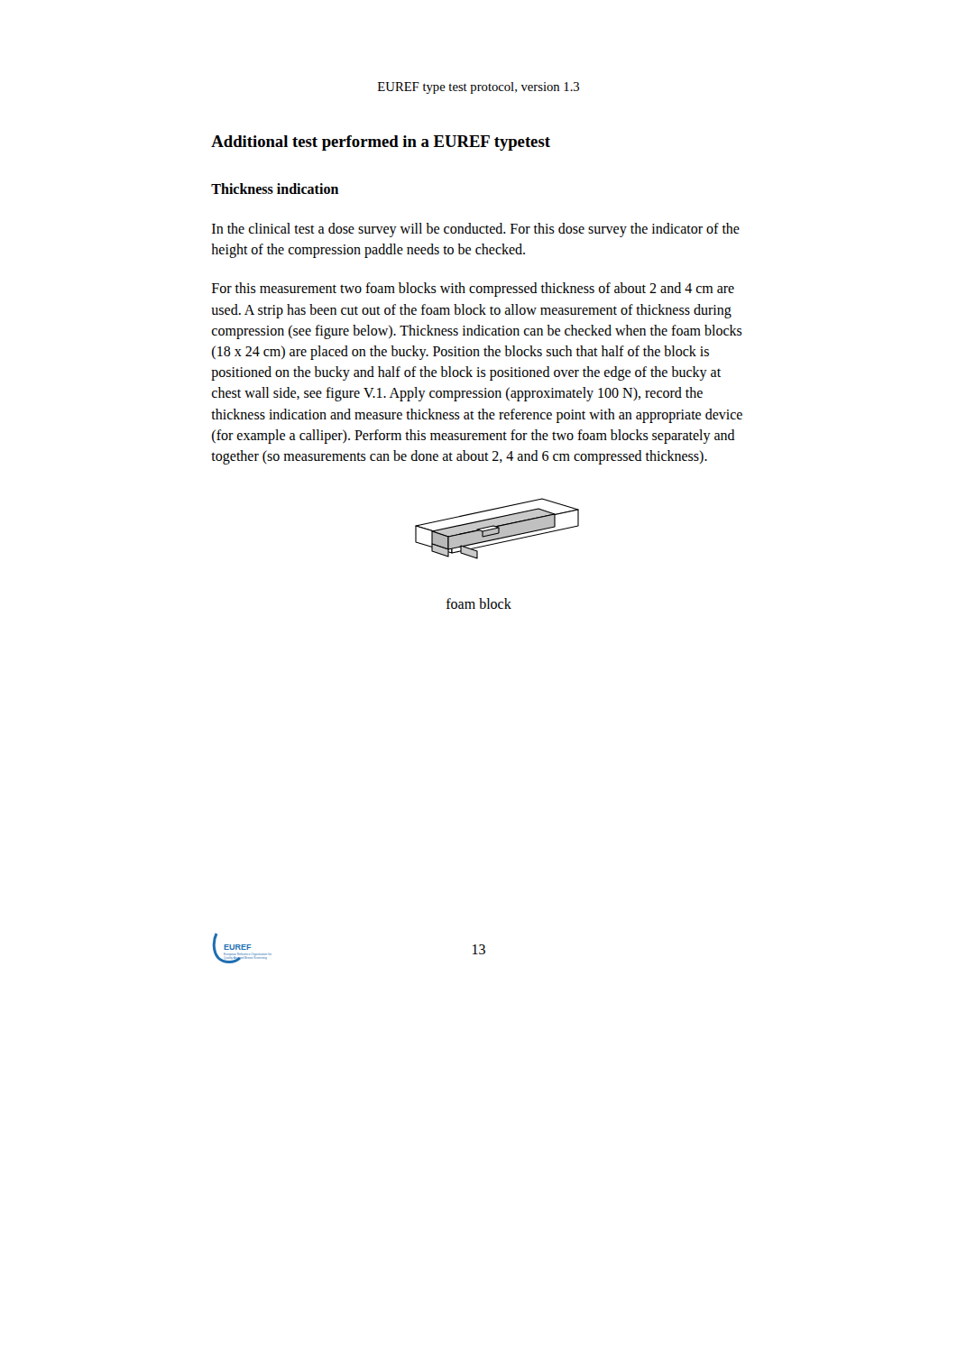EUREF type test protocol, version 1.3
Additional test performed in a EUREF typetest
Thickness indication
In the clinical test a dose survey will be conducted. For this dose survey the indicator of the height of the compression paddle needs to be checked.
For this measurement two foam blocks with compressed thickness of about 2 and 4 cm are used. A strip has been cut out of the foam block to allow measurement of thickness during compression (see figure below). Thickness indication can be checked when the foam blocks (18 x 24 cm) are placed on the bucky. Position the blocks such that half of the block is positioned on the bucky and half of the block is positioned over the edge of the bucky at chest wall side, see figure V.1. Apply compression (approximately 100 N), record the thickness indication and measure thickness at the reference point with an appropriate device (for example a calliper). Perform this measurement for the two foam blocks separately and together (so measurements can be done at about 2, 4 and 6 cm compressed thickness).
foam block
EUREF European Reference Organisation for Quality Assured Breast Screening
13